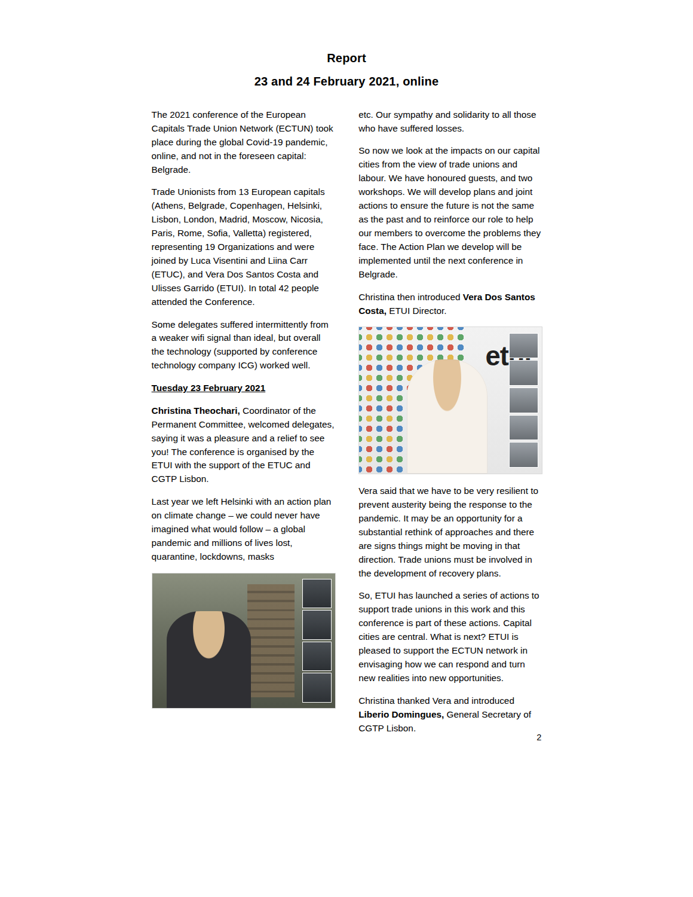Report
23 and 24 February 2021, online
The 2021 conference of the European Capitals Trade Union Network (ECTUN) took place during the global Covid-19 pandemic, online, and not in the foreseen capital: Belgrade.
Trade Unionists from 13 European capitals (Athens, Belgrade, Copenhagen, Helsinki, Lisbon, London, Madrid, Moscow, Nicosia, Paris, Rome, Sofia, Valletta) registered, representing 19 Organizations and were joined by Luca Visentini and Liina Carr (ETUC), and Vera Dos Santos Costa and Ulisses Garrido (ETUI). In total 42 people attended the Conference.
Some delegates suffered intermittently from a weaker wifi signal than ideal, but overall the technology (supported by conference technology company ICG) worked well.
Tuesday 23 February 2021
Christina Theochari, Coordinator of the Permanent Committee, welcomed delegates, saying it was a pleasure and a relief to see you! The conference is organised by the ETUI with the support of the ETUC and CGTP Lisbon.
Last year we left Helsinki with an action plan on climate change – we could never have imagined what would follow – a global pandemic and millions of lives lost, quarantine, lockdowns, masks
etc. Our sympathy and solidarity to all those who have suffered losses.
So now we look at the impacts on our capital cities from the view of trade unions and labour. We have honoured guests, and two workshops. We will develop plans and joint actions to ensure the future is not the same as the past and to reinforce our role to help our members to overcome the problems they face. The Action Plan we develop will be implemented until the next conference in Belgrade.
Christina then introduced Vera Dos Santos Costa, ETUI Director.
etui
Vera said that we have to be very resilient to prevent austerity being the response to the pandemic. It may be an opportunity for a substantial rethink of approaches and there are signs things might be moving in that direction. Trade unions must be involved in the development of recovery plans.
So, ETUI has launched a series of actions to support trade unions in this work and this conference is part of these actions. Capital cities are central. What is next? ETUI is pleased to support the ECTUN network in envisaging how we can respond and turn new realities into new opportunities.
Christina thanked Vera and introduced Liberio Domingues, General Secretary of CGTP Lisbon.
2